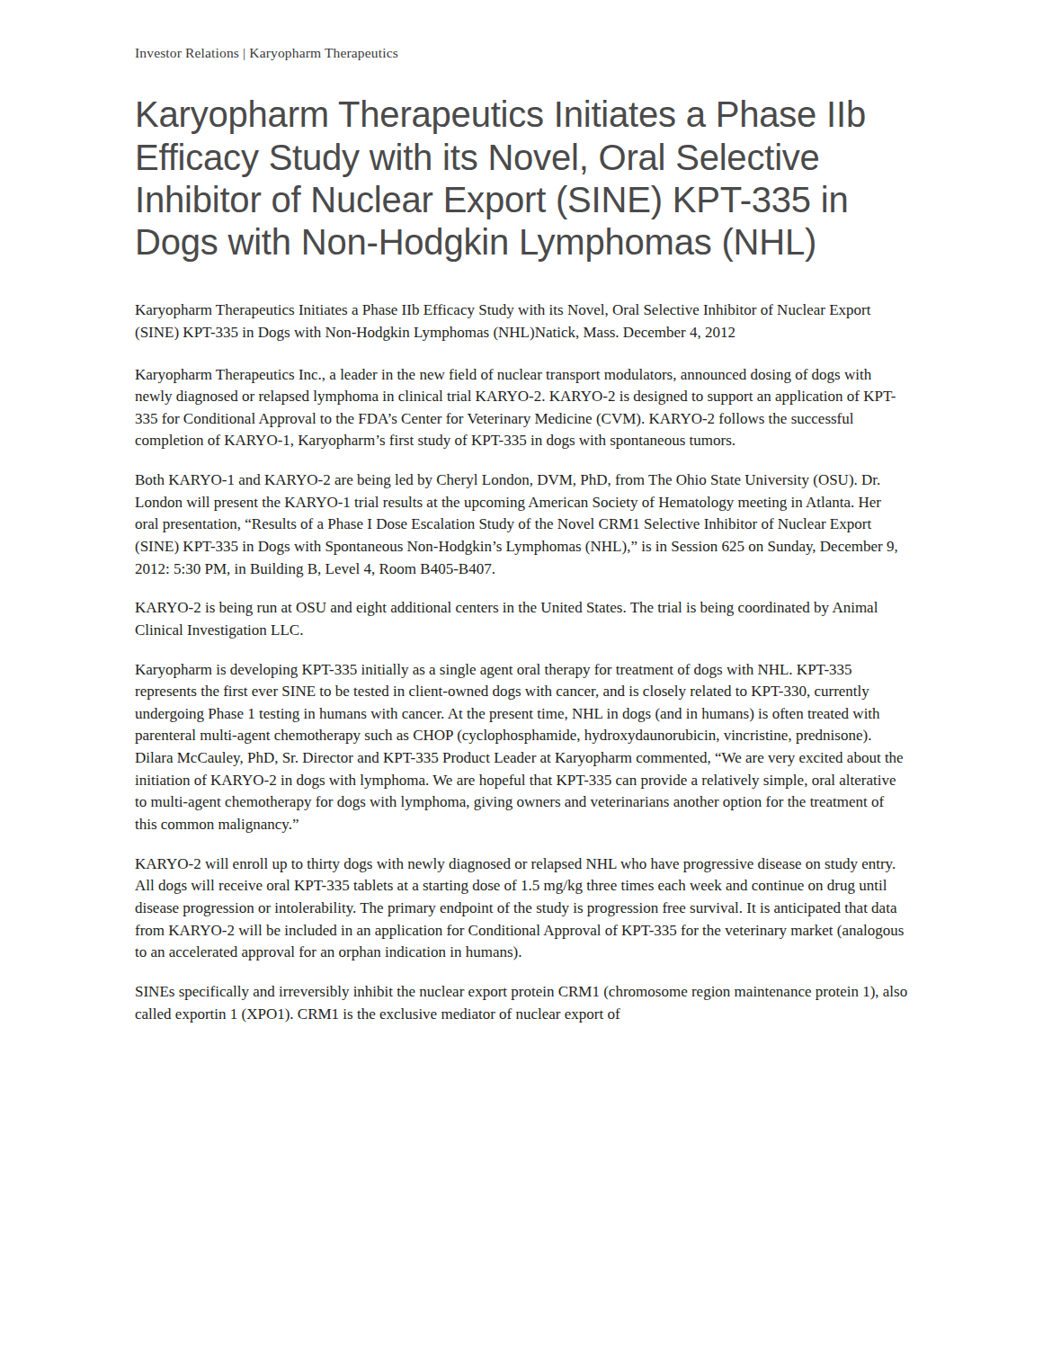Investor Relations | Karyopharm Therapeutics
Karyopharm Therapeutics Initiates a Phase IIb Efficacy Study with its Novel, Oral Selective Inhibitor of Nuclear Export (SINE) KPT-335 in Dogs with Non-Hodgkin Lymphomas (NHL)
Karyopharm Therapeutics Initiates a Phase IIb Efficacy Study with its Novel, Oral Selective Inhibitor of Nuclear Export (SINE) KPT-335 in Dogs with Non-Hodgkin Lymphomas (NHL)Natick, Mass. December 4, 2012
Karyopharm Therapeutics Inc., a leader in the new field of nuclear transport modulators, announced dosing of dogs with newly diagnosed or relapsed lymphoma in clinical trial KARYO-2. KARYO-2 is designed to support an application of KPT-335 for Conditional Approval to the FDA’s Center for Veterinary Medicine (CVM). KARYO-2 follows the successful completion of KARYO-1, Karyopharm’s first study of KPT-335 in dogs with spontaneous tumors.
Both KARYO-1 and KARYO-2 are being led by Cheryl London, DVM, PhD, from The Ohio State University (OSU). Dr. London will present the KARYO-1 trial results at the upcoming American Society of Hematology meeting in Atlanta. Her oral presentation, “Results of a Phase I Dose Escalation Study of the Novel CRM1 Selective Inhibitor of Nuclear Export (SINE) KPT-335 in Dogs with Spontaneous Non-Hodgkin’s Lymphomas (NHL),” is in Session 625 on Sunday, December 9, 2012: 5:30 PM, in Building B, Level 4, Room B405-B407.
KARYO-2 is being run at OSU and eight additional centers in the United States. The trial is being coordinated by Animal Clinical Investigation LLC.
Karyopharm is developing KPT-335 initially as a single agent oral therapy for treatment of dogs with NHL. KPT-335 represents the first ever SINE to be tested in client-owned dogs with cancer, and is closely related to KPT-330, currently undergoing Phase 1 testing in humans with cancer. At the present time, NHL in dogs (and in humans) is often treated with parenteral multi-agent chemotherapy such as CHOP (cyclophosphamide, hydroxydaunorubicin, vincristine, prednisone). Dilara McCauley, PhD, Sr. Director and KPT-335 Product Leader at Karyopharm commented, “We are very excited about the initiation of KARYO-2 in dogs with lymphoma. We are hopeful that KPT-335 can provide a relatively simple, oral alterative to multi-agent chemotherapy for dogs with lymphoma, giving owners and veterinarians another option for the treatment of this common malignancy.”
KARYO-2 will enroll up to thirty dogs with newly diagnosed or relapsed NHL who have progressive disease on study entry. All dogs will receive oral KPT-335 tablets at a starting dose of 1.5 mg/kg three times each week and continue on drug until disease progression or intolerability. The primary endpoint of the study is progression free survival. It is anticipated that data from KARYO-2 will be included in an application for Conditional Approval of KPT-335 for the veterinary market (analogous to an accelerated approval for an orphan indication in humans).
SINEs specifically and irreversibly inhibit the nuclear export protein CRM1 (chromosome region maintenance protein 1), also called exportin 1 (XPO1). CRM1 is the exclusive mediator of nuclear export of